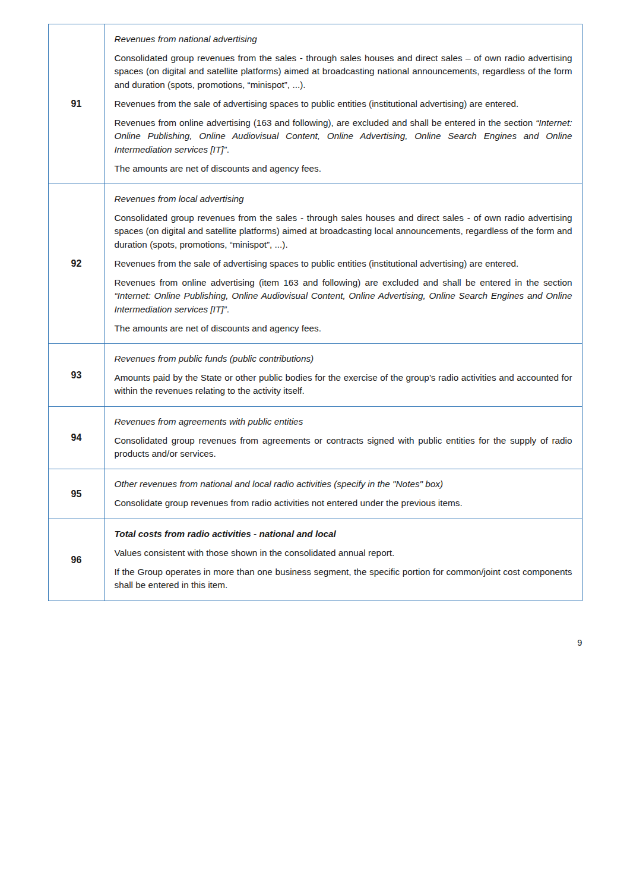| 91 | Revenues from national advertising Consolidated group revenues from the sales - through sales houses and direct sales – of own radio advertising spaces (on digital and satellite platforms) aimed at broadcasting national announcements, regardless of the form and duration (spots, promotions, “minispot”, ...). Revenues from the sale of advertising spaces to public entities (institutional advertising) are entered. Revenues from online advertising (163 and following), are excluded and shall be entered in the section “Internet: Online Publishing, Online Audiovisual Content, Online Advertising, Online Search Engines and Online Intermediation services [IT]” . The amounts are net of discounts and agency fees. |
| 92 | Revenues from local advertising Consolidated group revenues from the sales - through sales houses and direct sales - of own radio advertising spaces (on digital and satellite platforms) aimed at broadcasting local announcements, regardless of the form and duration (spots, promotions, “minispot”, ...). Revenues from the sale of advertising spaces to public entities (institutional advertising) are entered. Revenues from online advertising (item 163 and following) are excluded and shall be entered in the section “Internet: Online Publishing, Online Audiovisual Content, Online Advertising, Online Search Engines and Online Intermediation services [IT]” . The amounts are net of discounts and agency fees. |
| 93 | Revenues from public funds (public contributions) Amounts paid by the State or other public bodies for the exercise of the group’s radio activities and accounted for within the revenues relating to the activity itself. |
| 94 | Revenues from agreements with public entities Consolidated group revenues from agreements or contracts signed with public entities for the supply of radio products and/or services. |
| 95 | Other revenues from national and local radio activities (specify in the "Notes" box) Consolidate group revenues from radio activities not entered under the previous items. |
| 96 | Total costs from radio activities - national and local Values consistent with those shown in the consolidated annual report. If the Group operates in more than one business segment, the specific portion for common/joint cost components shall be entered in this item. |
9